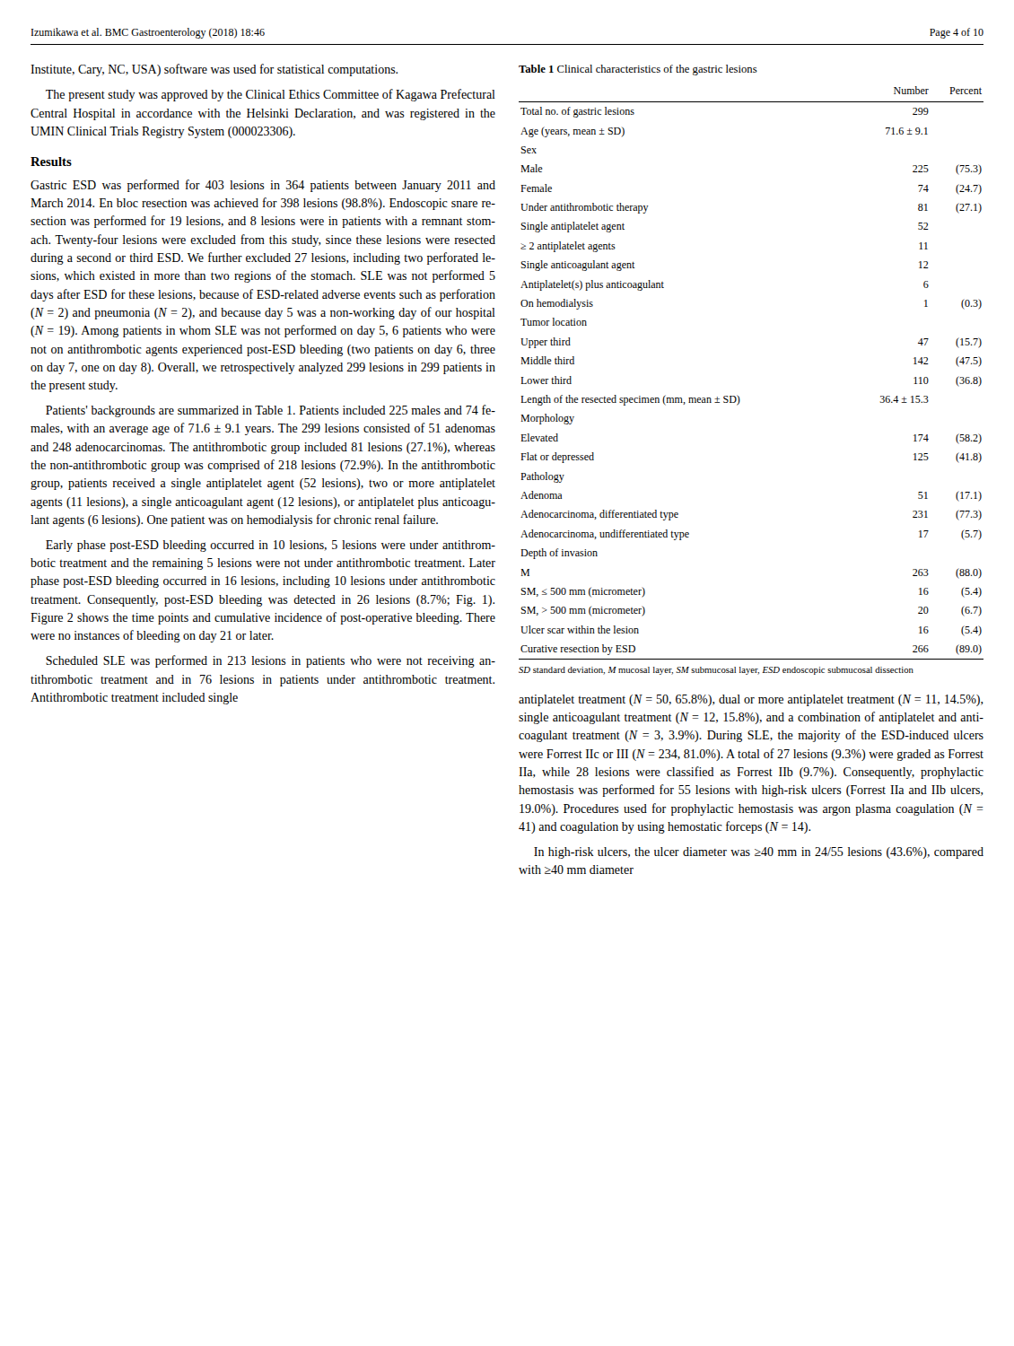Izumikawa et al. BMC Gastroenterology (2018) 18:46 Page 4 of 10
Institute, Cary, NC, USA) software was used for statistical computations.
The present study was approved by the Clinical Ethics Committee of Kagawa Prefectural Central Hospital in accordance with the Helsinki Declaration, and was registered in the UMIN Clinical Trials Registry System (000023306).
Results
Gastric ESD was performed for 403 lesions in 364 patients between January 2011 and March 2014. En bloc resection was achieved for 398 lesions (98.8%). Endoscopic snare resection was performed for 19 lesions, and 8 lesions were in patients with a remnant stomach. Twenty-four lesions were excluded from this study, since these lesions were resected during a second or third ESD. We further excluded 27 lesions, including two perforated lesions, which existed in more than two regions of the stomach. SLE was not performed 5 days after ESD for these lesions, because of ESD-related adverse events such as perforation (N = 2) and pneumonia (N = 2), and because day 5 was a non-working day of our hospital (N = 19). Among patients in whom SLE was not performed on day 5, 6 patients who were not on antithrombotic agents experienced post-ESD bleeding (two patients on day 6, three on day 7, one on day 8). Overall, we retrospectively analyzed 299 lesions in 299 patients in the present study.
Patients' backgrounds are summarized in Table 1. Patients included 225 males and 74 females, with an average age of 71.6 ± 9.1 years. The 299 lesions consisted of 51 adenomas and 248 adenocarcinomas. The antithrombotic group included 81 lesions (27.1%), whereas the non-antithrombotic group was comprised of 218 lesions (72.9%). In the antithrombotic group, patients received a single antiplatelet agent (52 lesions), two or more antiplatelet agents (11 lesions), a single anticoagulant agent (12 lesions), or antiplatelet plus anticoagulant agents (6 lesions). One patient was on hemodialysis for chronic renal failure.
Early phase post-ESD bleeding occurred in 10 lesions, 5 lesions were under antithrombotic treatment and the remaining 5 lesions were not under antithrombotic treatment. Later phase post-ESD bleeding occurred in 16 lesions, including 10 lesions under antithrombotic treatment. Consequently, post-ESD bleeding was detected in 26 lesions (8.7%; Fig. 1). Figure 2 shows the time points and cumulative incidence of post-operative bleeding. There were no instances of bleeding on day 21 or later.
Scheduled SLE was performed in 213 lesions in patients who were not receiving antithrombotic treatment and in 76 lesions in patients under antithrombotic treatment. Antithrombotic treatment included single
Table 1 Clinical characteristics of the gastric lesions
| | Number | Percent |
| --- | --- | --- |
| Total no. of gastric lesions | 299 | |
| Age (years, mean ± SD) | 71.6 ± 9.1 | |
| Sex | | |
| Male | 225 | (75.3) |
| Female | 74 | (24.7) |
| Under antithrombotic therapy | 81 | (27.1) |
| Single antiplatelet agent | 52 | |
| ≥ 2 antiplatelet agents | 11 | |
| Single anticoagulant agent | 12 | |
| Antiplatelet(s) plus anticoagulant | 6 | |
| On hemodialysis | 1 | (0.3) |
| Tumor location | | |
| Upper third | 47 | (15.7) |
| Middle third | 142 | (47.5) |
| Lower third | 110 | (36.8) |
| Length of the resected specimen (mm, mean ± SD) | 36.4 ± 15.3 | |
| Morphology | | |
| Elevated | 174 | (58.2) |
| Flat or depressed | 125 | (41.8) |
| Pathology | | |
| Adenoma | 51 | (17.1) |
| Adenocarcinoma, differentiated type | 231 | (77.3) |
| Adenocarcinoma, undifferentiated type | 17 | (5.7) |
| Depth of invasion | | |
| M | 263 | (88.0) |
| SM, ≤ 500 mm (micrometer) | 16 | (5.4) |
| SM, > 500 mm (micrometer) | 20 | (6.7) |
| Ulcer scar within the lesion | 16 | (5.4) |
| Curative resection by ESD | 266 | (89.0) |
SD standard deviation, M mucosal layer, SM submucosal layer, ESD endoscopic submucosal dissection
antiplatelet treatment (N = 50, 65.8%), dual or more antiplatelet treatment (N = 11, 14.5%), single anticoagulant treatment (N = 12, 15.8%), and a combination of antiplatelet and anticoagulant treatment (N = 3, 3.9%). During SLE, the majority of the ESD-induced ulcers were Forrest IIc or III (N = 234, 81.0%). A total of 27 lesions (9.3%) were graded as Forrest IIa, while 28 lesions were classified as Forrest IIb (9.7%). Consequently, prophylactic hemostasis was performed for 55 lesions with high-risk ulcers (Forrest IIa and IIb ulcers, 19.0%). Procedures used for prophylactic hemostasis was argon plasma coagulation (N = 41) and coagulation by using hemostatic forceps (N = 14).
In high-risk ulcers, the ulcer diameter was ≥40 mm in 24/55 lesions (43.6%), compared with ≥40 mm diameter